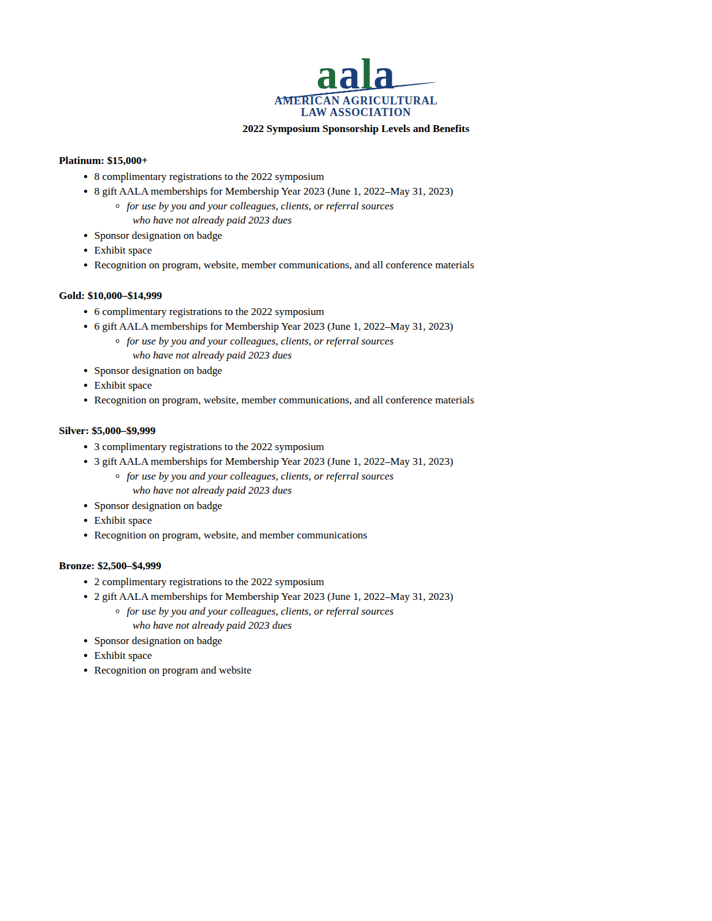aala American Agricultural
Law Association
2022 Symposium Sponsorship Levels and Benefits
Platinum: $15,000+
8 complimentary registrations to the 2022 symposium
8 gift AALA memberships for Membership Year 2023 (June 1, 2022–May 31, 2023)
for use by you and your colleagues, clients, or referral sourceswho have not already paid 2023 dues
Sponsor designation on badge
Exhibit space
Recognition on program, website, member communications, and all conference materials
Gold: $10,000–$14,999
6 complimentary registrations to the 2022 symposium
6 gift AALA memberships for Membership Year 2023 (June 1, 2022–May 31, 2023)
for use by you and your colleagues, clients, or referral sourceswho have not already paid 2023 dues
Sponsor designation on badge
Exhibit space
Recognition on program, website, member communications, and all conference materials
Silver: $5,000–$9,999
3 complimentary registrations to the 2022 symposium
3 gift AALA memberships for Membership Year 2023 (June 1, 2022–May 31, 2023)
for use by you and your colleagues, clients, or referral sourceswho have not already paid 2023 dues
Sponsor designation on badge
Exhibit space
Recognition on program, website, and member communications
Bronze: $2,500–$4,999
2 complimentary registrations to the 2022 symposium
2 gift AALA memberships for Membership Year 2023 (June 1, 2022–May 31, 2023)
for use by you and your colleagues, clients, or referral sourceswho have not already paid 2023 dues
Sponsor designation on badge
Exhibit space
Recognition on program and website